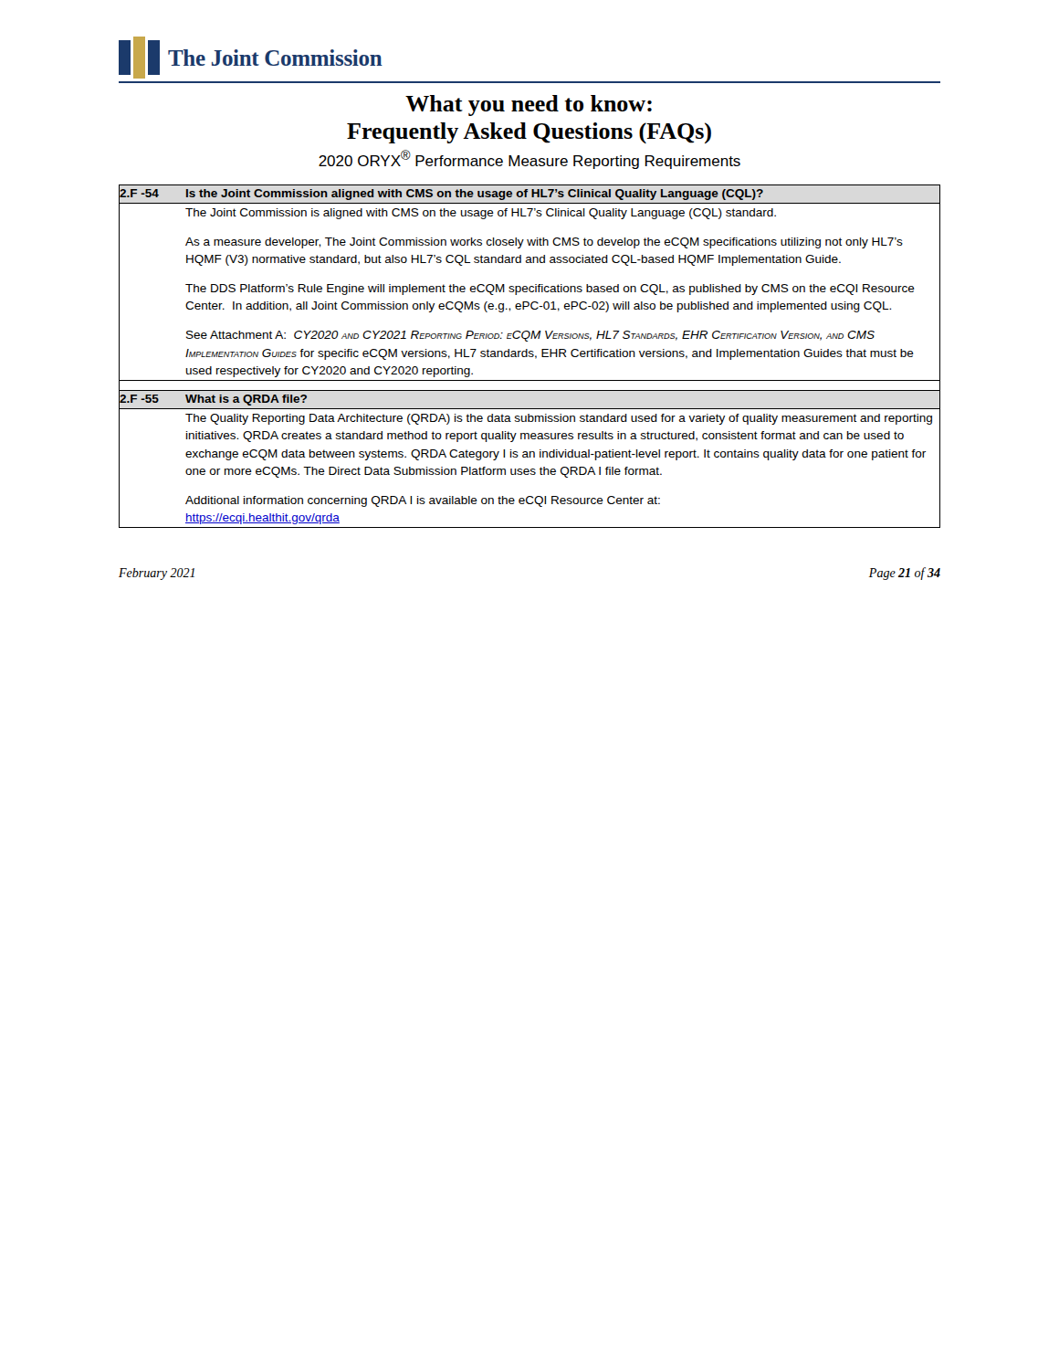The Joint Commission
What you need to know: Frequently Asked Questions (FAQs)
2020 ORYX® Performance Measure Reporting Requirements
| 2.F -54 | Is the Joint Commission aligned with CMS on the usage of HL7’s Clinical Quality Language (CQL)? |
| | The Joint Commission is aligned with CMS on the usage of HL7’s Clinical Quality Language (CQL) standard. As a measure developer, The Joint Commission works closely with CMS to develop the eCQM specifications utilizing not only HL7’s HQMF (V3) normative standard, but also HL7’s CQL standard and associated CQL-based HQMF Implementation Guide. The DDS Platform’s Rule Engine will implement the eCQM specifications based on CQL, as published by CMS on the eCQI Resource Center. In addition, all Joint Commission only eCQMs (e.g., ePC-01, ePC-02) will also be published and implemented using CQL. See Attachment A: CY2020 and CY2021 Reporting Period: eCQM Versions, HL7 Standards, EHR Certification Version, and CMS Implementation Guides for specific eCQM versions, HL7 standards, EHR Certification versions, and Implementation Guides that must be used respectively for CY2020 and CY2020 reporting. |
| 2.F -55 | What is a QRDA file? |
| | The Quality Reporting Data Architecture (QRDA) is the data submission standard used for a variety of quality measurement and reporting initiatives. QRDA creates a standard method to report quality measures results in a structured, consistent format and can be used to exchange eCQM data between systems. QRDA Category I is an individual-patient-level report. It contains quality data for one patient for one or more eCQMs. The Direct Data Submission Platform uses the QRDA I file format. Additional information concerning QRDA I is available on the eCQI Resource Center at: https://ecqi.healthit.gov/qrda |
February 2021
Page 21 of 34